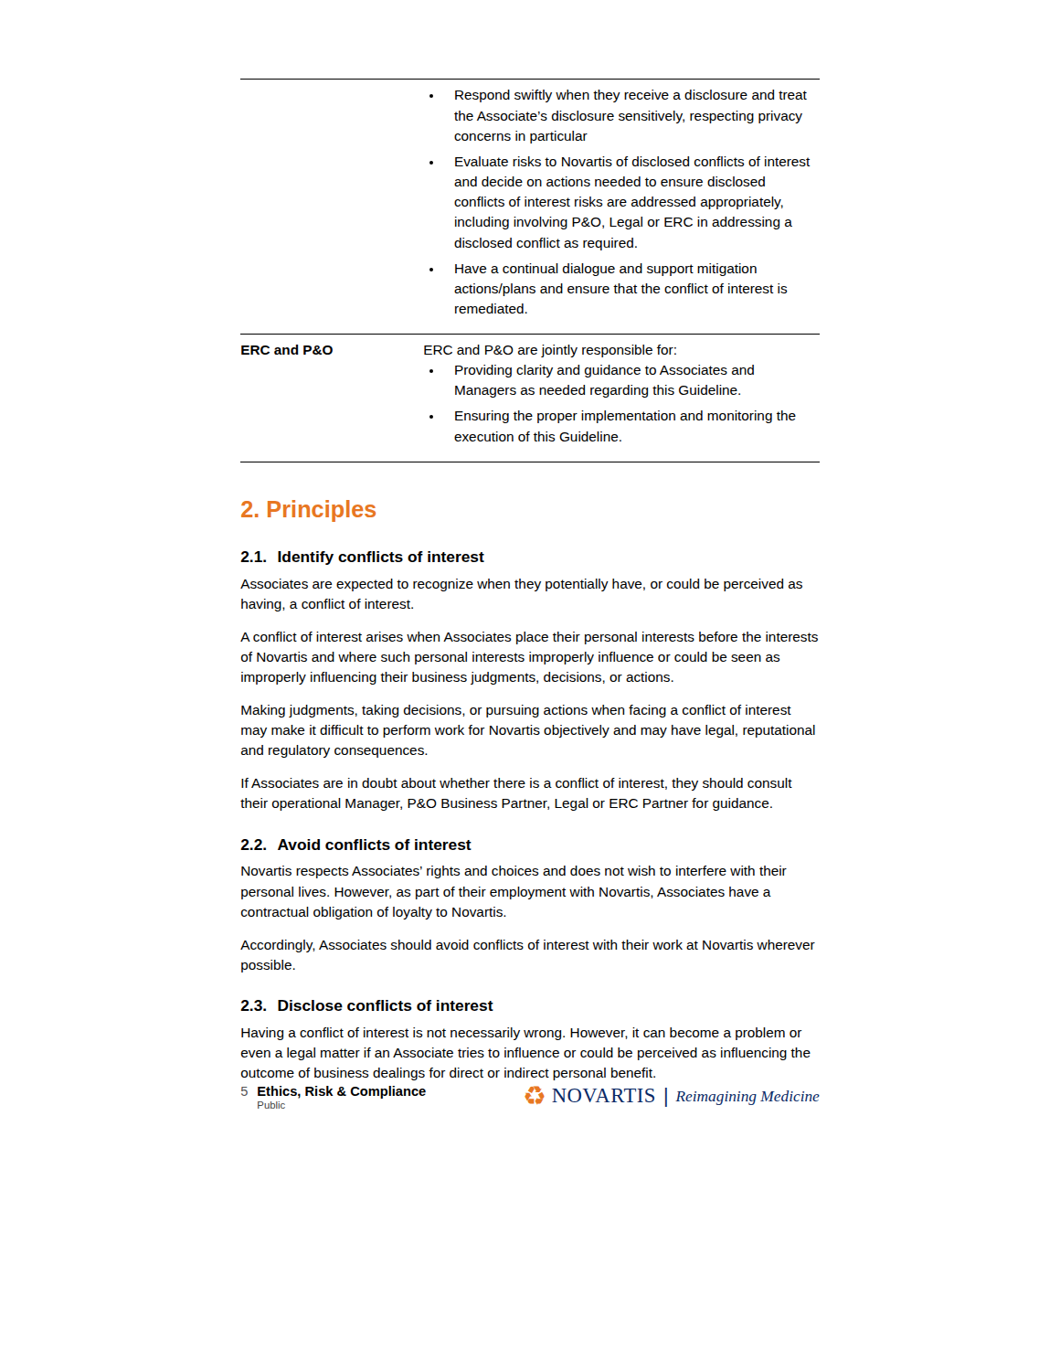| | Respond swiftly when they receive a disclosure and treat the Associate’s disclosure sensitively, respecting privacy concerns in particular Evaluate risks to Novartis of disclosed conflicts of interest and decide on actions needed to ensure disclosed conflicts of interest risks are addressed appropriately, including involving P&O, Legal or ERC in addressing a disclosed conflict as required. Have a continual dialogue and support mitigation actions/plans and ensure that the conflict of interest is remediated. |
| ERC and P&O | ERC and P&O are jointly responsible for: Providing clarity and guidance to Associates and Managers as needed regarding this Guideline. Ensuring the proper implementation and monitoring the execution of this Guideline. |
2. Principles
2.1. Identify conflicts of interest
Associates are expected to recognize when they potentially have, or could be perceived as having, a conflict of interest.
A conflict of interest arises when Associates place their personal interests before the interests of Novartis and where such personal interests improperly influence or could be seen as improperly influencing their business judgments, decisions, or actions.
Making judgments, taking decisions, or pursuing actions when facing a conflict of interest may make it difficult to perform work for Novartis objectively and may have legal, reputational and regulatory consequences.
If Associates are in doubt about whether there is a conflict of interest, they should consult their operational Manager, P&O Business Partner, Legal or ERC Partner for guidance.
2.2. Avoid conflicts of interest
Novartis respects Associates’ rights and choices and does not wish to interfere with their personal lives. However, as part of their employment with Novartis, Associates have a contractual obligation of loyalty to Novartis.
Accordingly, Associates should avoid conflicts of interest with their work at Novartis wherever possible.
2.3. Disclose conflicts of interest
Having a conflict of interest is not necessarily wrong. However, it can become a problem or even a legal matter if an Associate tries to influence or could be perceived as influencing the outcome of business dealings for direct or indirect personal benefit.
5
Ethics, Risk & Compliance
Public
♻ NOVARTIS | Reimagining Medicine